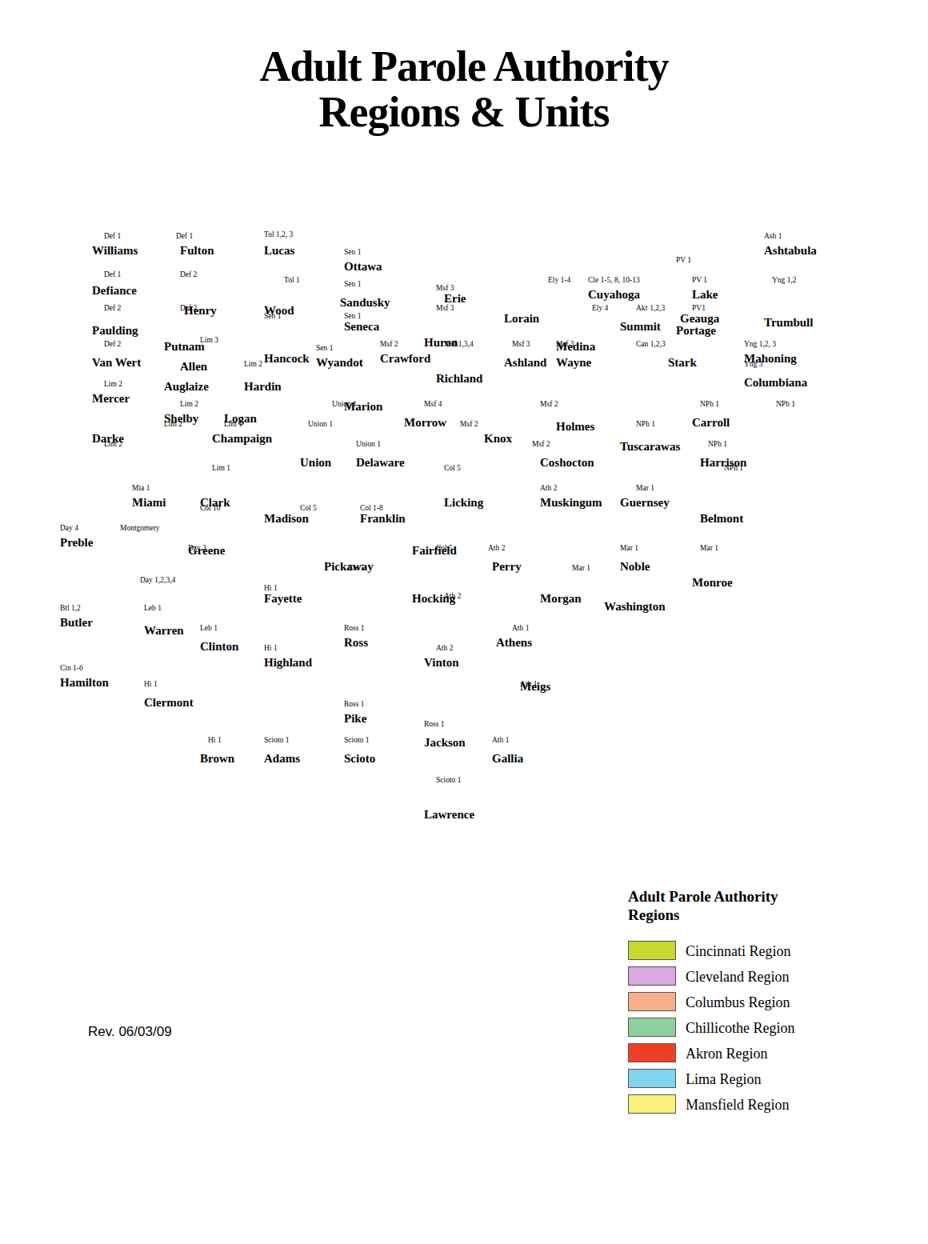Adult Parole Authority
Regions & Units
Def 1 Def 1 Tol 1,2, 3 Sen 1 Def 1 Def 2 Tol 1 Sen 1 Msf 3 Ely 1-4 Cle 1-5, 8, 10-13 PV 1 PV 1 Ash 1 Yng 1,2 Def 2 Def 2 Sen 1 Sen 1 Msf 3 Ely 4 Akr 1,2,3 PV1 Def 2 Lim 3 Sen 1 Msf 2 Msf 1,3,4 Msf 3 Msf 3 Can 1,2,3 Yng 1,2, 3 Lim 2 Yng 3 Lim 2 Lim 2 Union 1 Msf 4 Msf 2 NPh 1 NPh 1 Lim 2 Lim 1 Union 1 Msf 2 NPh 1 Lim 2 Union 1 Msf 2 NPh 1 Lim 1 Col 5 NPh 1 Mia 1 Ath 2 Mar 1 Col 10 Col 5 Col 1-8 Day 4 Montgomery Day 3 Col 5 Ath 2 Mar 1 Mar 1 Col 5 Mar 1 Day 1,2,3,4 Hi 1 Ath 2 Btl 1,2 Leb 1 Leb 1 Ross 1 Ath 1 Hi 1 Ath 2 Cin 1-6 Hi 1 Ath 1 Ross 1 Ross 1 Hi 1 Scioto 1 Scioto 1 Ath 1 Scioto 1 Williams Fulton Lucas Ottawa Defiance Henry Wood Sandusky Erie Lorain Cuyahoga Lake Ashtabula Geauga Trumbull Paulding Putnam Hancock Seneca Huron Medina Portage Summit Van Wert Allen Wyandot Crawford Richland Ashland Wayne Stark Mahoning Columbiana Mercer Auglaize Hardin Marion Morrow Knox Holmes Carroll Shelby Logan Union Delaware Coshocton Tuscarawas Harrison Darke Champaign Miami Clark Madison Franklin Licking Muskingum Guernsey Belmont Preble Greene Pickaway Fairfield Perry Noble Monroe Fayette Hocking Morgan Washington Butler Warren Clinton Ross Athens Highland Vinton Hamilton Meigs Clermont Pike Scioto Jackson Gallia Brown Adams Lawrence
Adult Parole Authority
Regions
| | Cincinnati Region |
| | Cleveland Region |
| | Columbus Region |
| | Chillicothe Region |
| | Akron Region |
| | Lima Region |
| | Mansfield Region |
Rev. 06/03/09